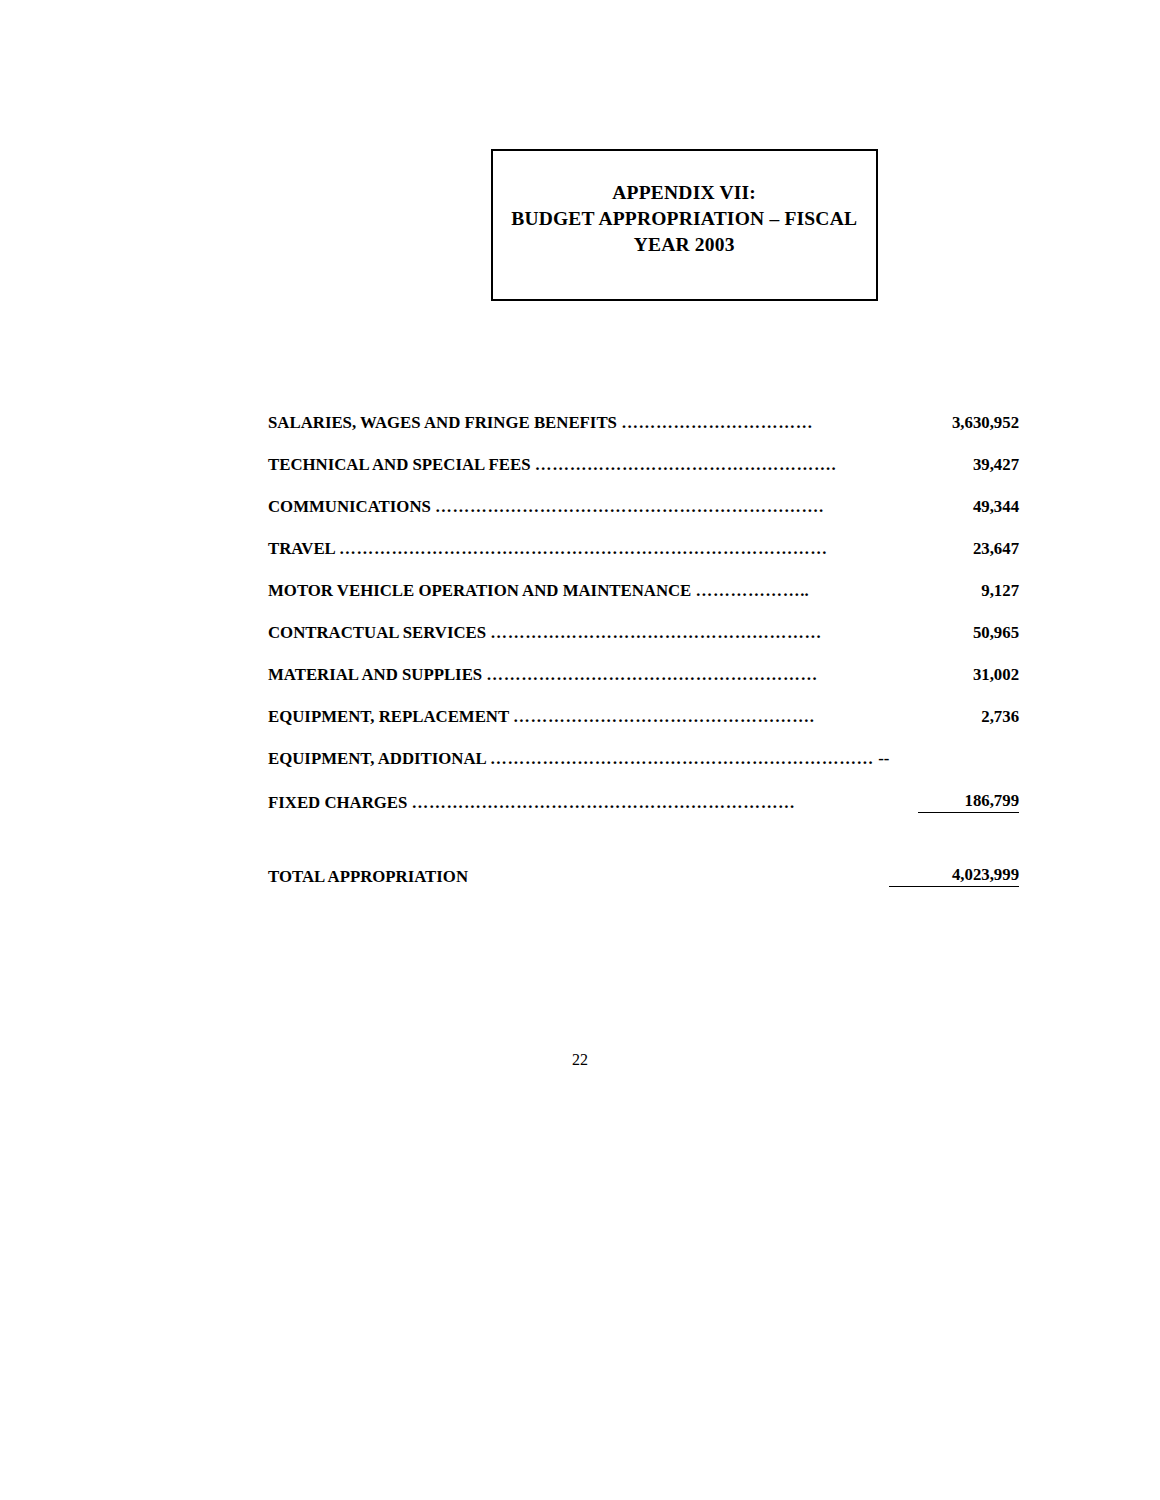APPENDIX VII:
BUDGET APPROPRIATION – FISCAL YEAR 2003
| SALARIES, WAGES AND FRINGE BENEFITS …………………………… | 3,630,952 |
| TECHNICAL AND SPECIAL FEES …………………………………………… . | 39,427 |
| COMMUNICATIONS ………………………………………………………… . | 49,344 |
| TRAVEL ………………………………………………………………………… | 23,647 |
| MOTOR VEHICLE OPERATION AND MAINTENANCE ……………… .. | 9,127 |
| CONTRACTUAL SERVICES ………………………………………………… | 50,965 |
| MATERIAL AND SUPPLIES ………………………………………………… | 31,002 |
| EQUIPMENT, REPLACEMENT …………………………………………… . | 2,736 |
| EQUIPMENT, ADDITIONAL ………………………………………………………… -- | |
| FIXED CHARGES ………………………………………………………… | 186,799 |
| TOTAL APPROPRIATION | 4,023,999 |
22